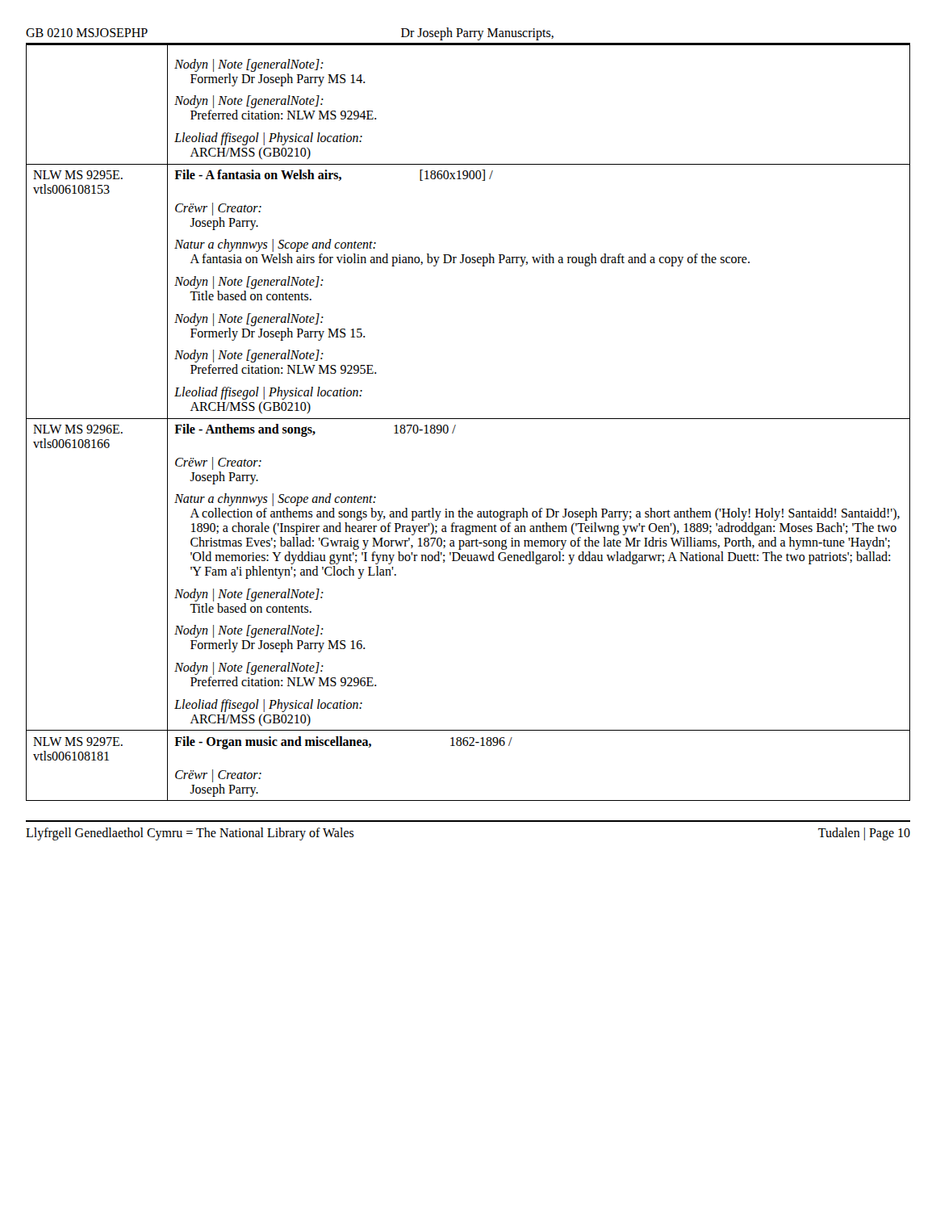GB 0210 MSJOSEPHP
Dr Joseph Parry Manuscripts,
| | Nodyn / Note [generalNote]: Formerly Dr Joseph Parry MS 14. Nodyn / Note [generalNote]: Preferred citation: NLW MS 9294E. Lleoliad ffisegol / Physical location: ARCH/MSS (GB0210) |
| NLW MS 9295E. vtls006108153 | File - A fantasia on Welsh airs, [1860x1900] / Crëwr / Creator: Joseph Parry. Natur a chynnwys / Scope and content: A fantasia on Welsh airs for violin and piano, by Dr Joseph Parry, with a rough draft and a copy of the score. Nodyn / Note [generalNote]: Title based on contents. Nodyn / Note [generalNote]: Formerly Dr Joseph Parry MS 15. Nodyn / Note [generalNote]: Preferred citation: NLW MS 9295E. Lleoliad ffisegol / Physical location: ARCH/MSS (GB0210) |
| NLW MS 9296E. vtls006108166 | File - Anthems and songs, 1870-1890 / Crëwr / Creator: Joseph Parry. Natur a chynnwys / Scope and content: A collection of anthems and songs by, and partly in the autograph of Dr Joseph Parry; a short anthem ('Holy! Holy! Santaidd! Santaidd!'), 1890; a chorale ('Inspirer and hearer of Prayer'); a fragment of an anthem ('Teilwng yw'r Oen'), 1889; 'adroddgan: Moses Bach'; 'The two Christmas Eves'; ballad: 'Gwraig y Morwr', 1870; a part-song in memory of the late Mr Idris Williams, Porth, and a hymn-tune 'Haydn'; 'Old memories: Y dyddiau gynt'; 'I fyny bo'r nod'; 'Deuawd Genedlgarol: y ddau wladgarwr; A National Duett: The two patriots'; ballad: 'Y Fam a'i phlentyn'; and 'Cloch y Llan'. Nodyn / Note [generalNote]: Title based on contents. Nodyn / Note [generalNote]: Formerly Dr Joseph Parry MS 16. Nodyn / Note [generalNote]: Preferred citation: NLW MS 9296E. Lleoliad ffisegol / Physical location: ARCH/MSS (GB0210) |
| NLW MS 9297E. vtls006108181 | File - Organ music and miscellanea, 1862-1896 / Crëwr / Creator: Joseph Parry. |
Llyfrgell Genedlaethol Cymru = The National Library of Wales
Tudalen | Page 10